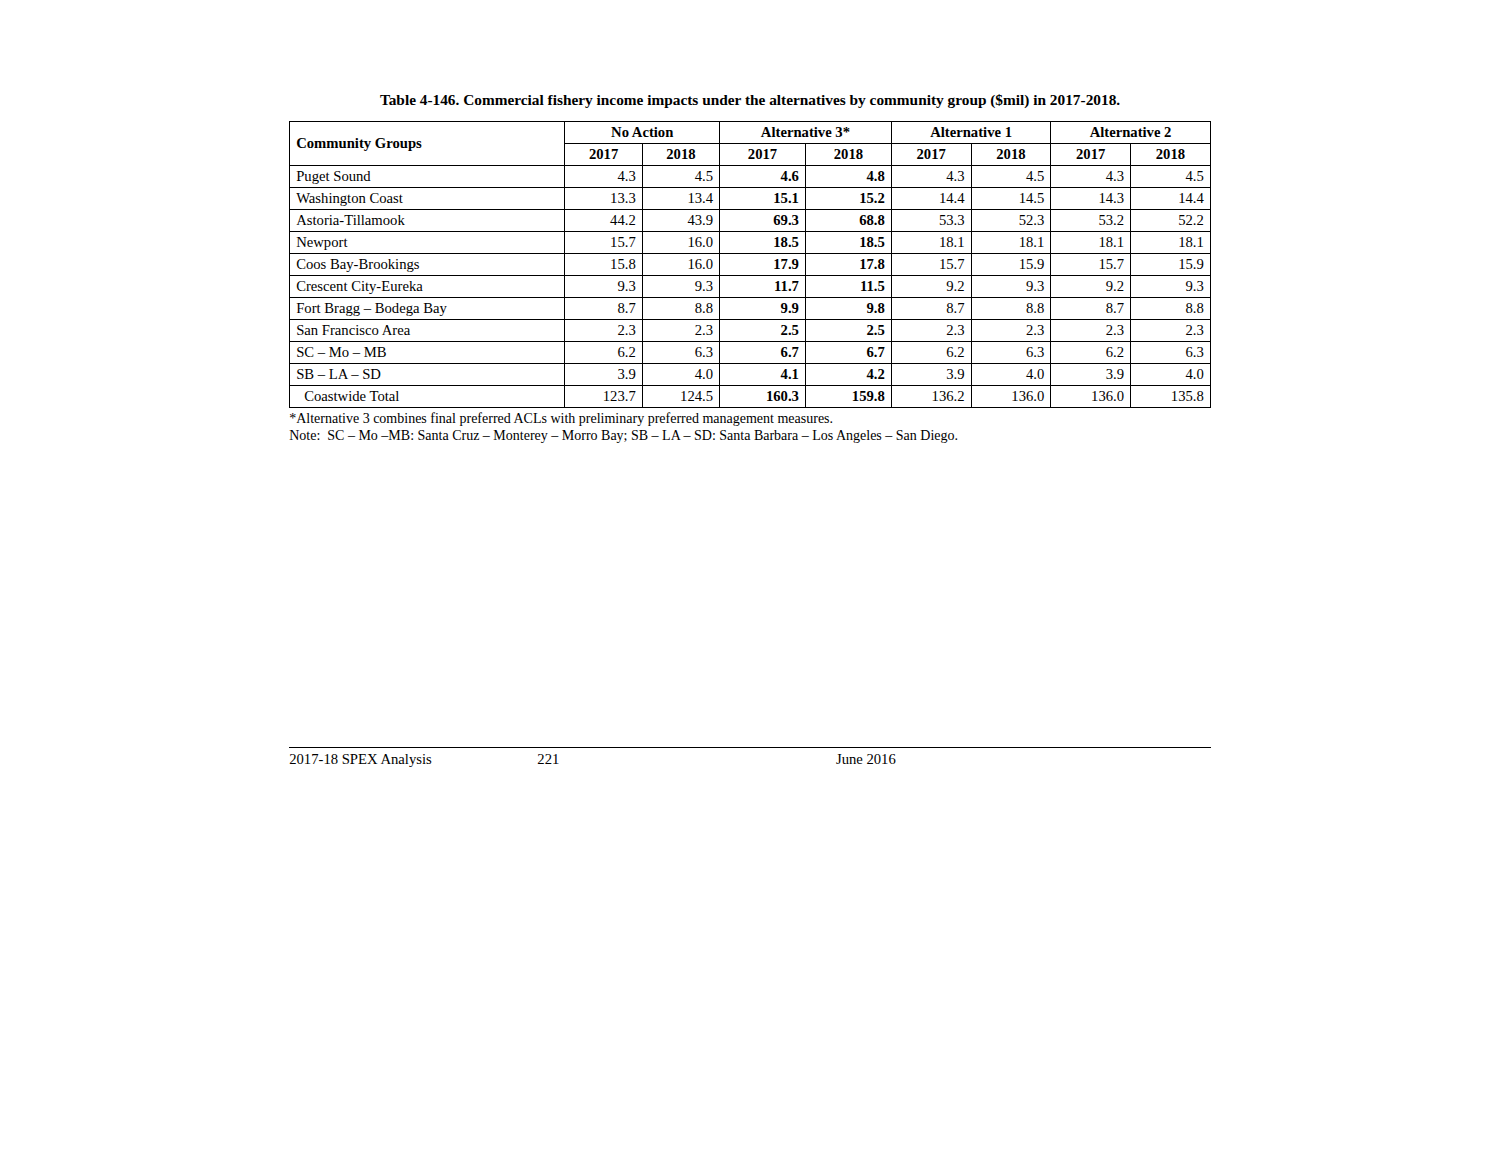Table 4-146. Commercial fishery income impacts under the alternatives by community group ($mil) in 2017-2018.
| Community Groups | No Action | Alternative 3* | Alternative 1 | Alternative 2 |
| --- | --- | --- | --- | --- |
| 2017 | 2018 | 2017 | 2018 | 2017 | 2018 | 2017 | 2018 |
| Puget Sound | 4.3 | 4.5 | 4.6 | 4.8 | 4.3 | 4.5 | 4.3 | 4.5 |
| Washington Coast | 13.3 | 13.4 | 15.1 | 15.2 | 14.4 | 14.5 | 14.3 | 14.4 |
| Astoria-Tillamook | 44.2 | 43.9 | 69.3 | 68.8 | 53.3 | 52.3 | 53.2 | 52.2 |
| Newport | 15.7 | 16.0 | 18.5 | 18.5 | 18.1 | 18.1 | 18.1 | 18.1 |
| Coos Bay-Brookings | 15.8 | 16.0 | 17.9 | 17.8 | 15.7 | 15.9 | 15.7 | 15.9 |
| Crescent City-Eureka | 9.3 | 9.3 | 11.7 | 11.5 | 9.2 | 9.3 | 9.2 | 9.3 |
| Fort Bragg – Bodega Bay | 8.7 | 8.8 | 9.9 | 9.8 | 8.7 | 8.8 | 8.7 | 8.8 |
| San Francisco Area | 2.3 | 2.3 | 2.5 | 2.5 | 2.3 | 2.3 | 2.3 | 2.3 |
| SC – Mo – MB | 6.2 | 6.3 | 6.7 | 6.7 | 6.2 | 6.3 | 6.2 | 6.3 |
| SB – LA – SD | 3.9 | 4.0 | 4.1 | 4.2 | 3.9 | 4.0 | 3.9 | 4.0 |
| Coastwide Total | 123.7 | 124.5 | 160.3 | 159.8 | 136.2 | 136.0 | 136.0 | 135.8 |
*Alternative 3 combines final preferred ACLs with preliminary preferred management measures.
Note: SC – Mo –MB: Santa Cruz – Monterey – Morro Bay; SB – LA – SD: Santa Barbara – Los Angeles – San Diego.
2017-18 SPEX Analysis221
June 2016